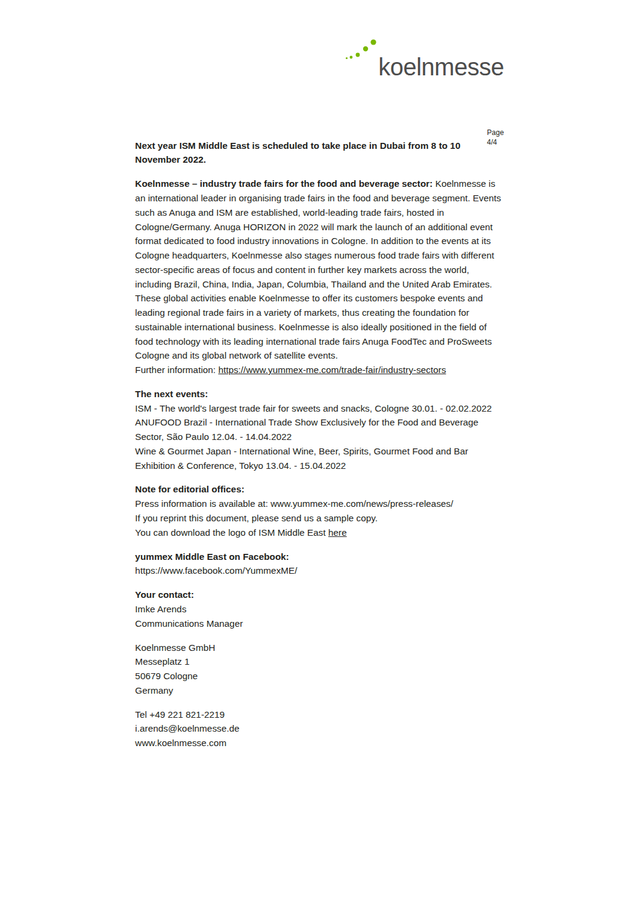koelnmesse
Page
4/4
Next year ISM Middle East is scheduled to take place in Dubai from 8 to 10 November 2022.
Koelnmesse – industry trade fairs for the food and beverage sector: Koelnmesse is an international leader in organising trade fairs in the food and beverage segment. Events such as Anuga and ISM are established, world-leading trade fairs, hosted in Cologne/Germany. Anuga HORIZON in 2022 will mark the launch of an additional event format dedicated to food industry innovations in Cologne. In addition to the events at its Cologne headquarters, Koelnmesse also stages numerous food trade fairs with different sector-specific areas of focus and content in further key markets across the world, including Brazil, China, India, Japan, Columbia, Thailand and the United Arab Emirates. These global activities enable Koelnmesse to offer its customers bespoke events and leading regional trade fairs in a variety of markets, thus creating the foundation for sustainable international business. Koelnmesse is also ideally positioned in the field of food technology with its leading international trade fairs Anuga FoodTec and ProSweets Cologne and its global network of satellite events.
Further information: https://www.yummex-me.com/trade-fair/industry-sectors
The next events:
ISM - The world's largest trade fair for sweets and snacks, Cologne 30.01. - 02.02.2022
ANUFOOD Brazil - International Trade Show Exclusively for the Food and Beverage Sector, São Paulo 12.04. - 14.04.2022
Wine & Gourmet Japan - International Wine, Beer, Spirits, Gourmet Food and Bar Exhibition & Conference, Tokyo 13.04. - 15.04.2022
Note for editorial offices:
Press information is available at: www.yummex-me.com/news/press-releases/
If you reprint this document, please send us a sample copy.
You can download the logo of ISM Middle East here
yummex Middle East on Facebook:
https://www.facebook.com/YummexME/
Your contact:
Imke Arends
Communications Manager
Koelnmesse GmbH
Messeplatz 1
50679 Cologne
Germany
Tel +49 221 821-2219
i.arends@koelnmesse.de
www.koelnmesse.com